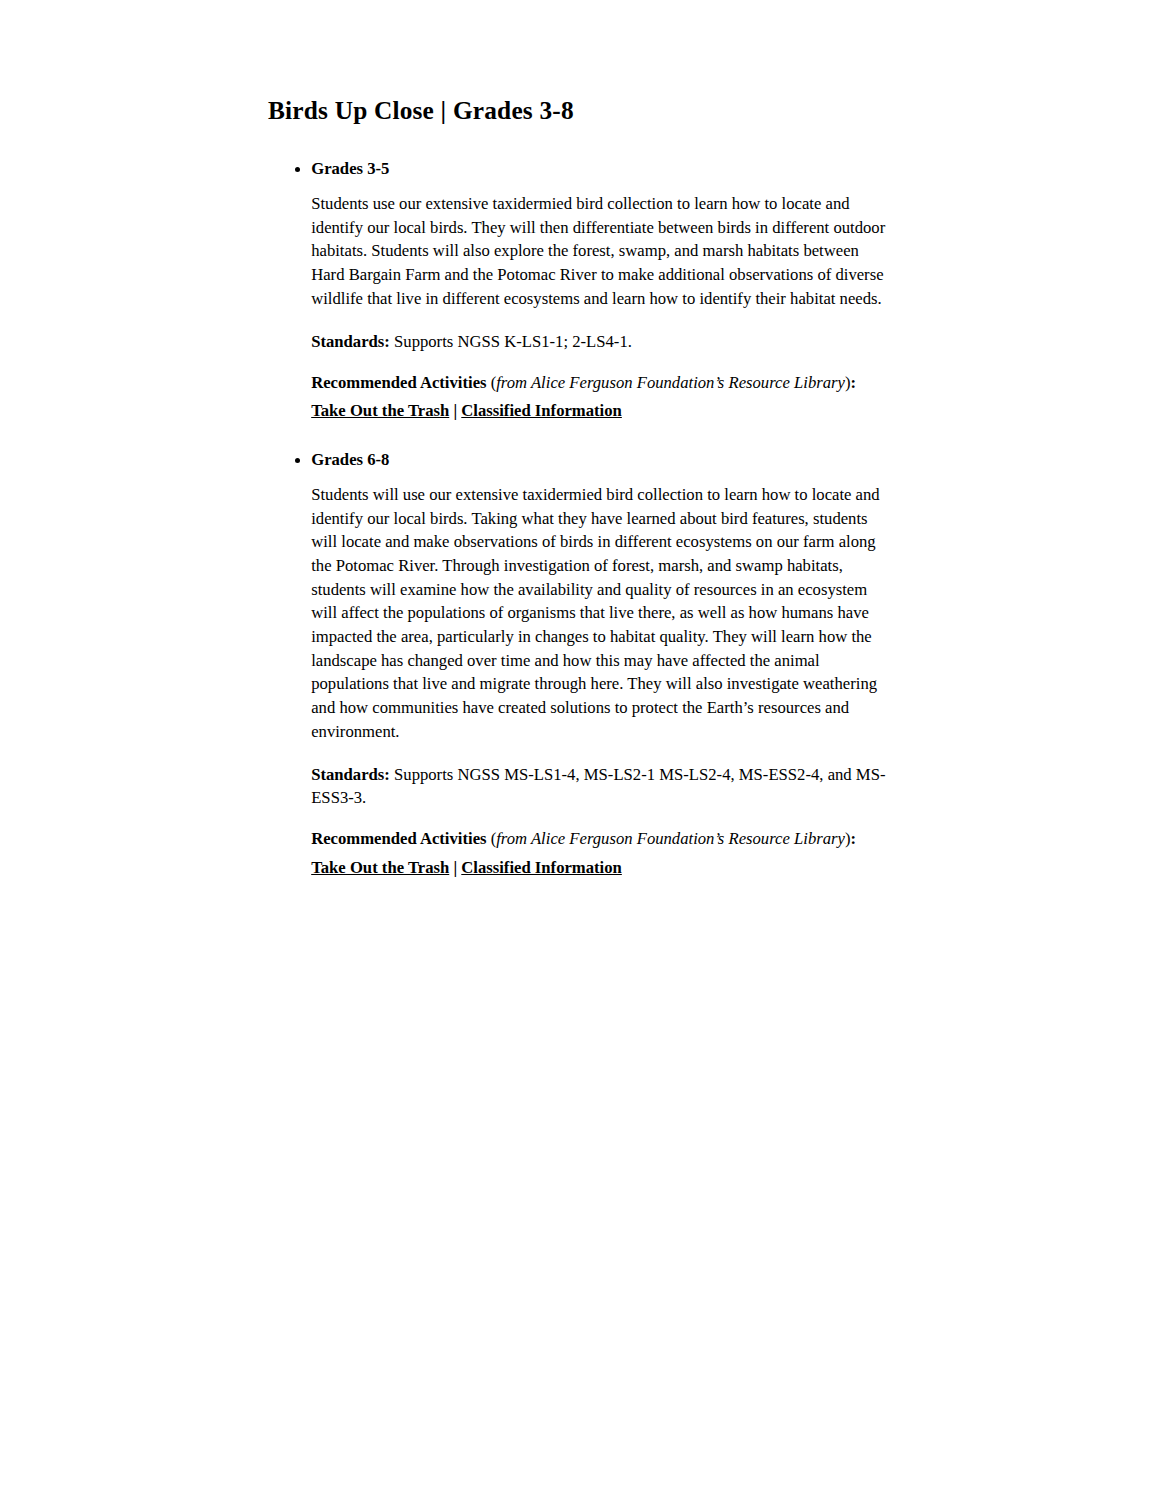Birds Up Close | Grades 3-8
Grades 3-5
Students use our extensive taxidermied bird collection to learn how to locate and identify our local birds. They will then differentiate between birds in different outdoor habitats. Students will also explore the forest, swamp, and marsh habitats between Hard Bargain Farm and the Potomac River to make additional observations of diverse wildlife that live in different ecosystems and learn how to identify their habitat needs.
Standards: Supports NGSS K-LS1-1; 2-LS4-1.
Recommended Activities (from Alice Ferguson Foundation’s Resource Library):
Take Out the Trash | Classified Information
Grades 6-8
Students will use our extensive taxidermied bird collection to learn how to locate and identify our local birds. Taking what they have learned about bird features, students will locate and make observations of birds in different ecosystems on our farm along the Potomac River. Through investigation of forest, marsh, and swamp habitats, students will examine how the availability and quality of resources in an ecosystem will affect the populations of organisms that live there, as well as how humans have impacted the area, particularly in changes to habitat quality. They will learn how the landscape has changed over time and how this may have affected the animal populations that live and migrate through here. They will also investigate weathering and how communities have created solutions to protect the Earth’s resources and environment.
Standards: Supports NGSS MS-LS1-4, MS-LS2-1 MS-LS2-4, MS-ESS2-4, and MS-ESS3-3.
Recommended Activities (from Alice Ferguson Foundation’s Resource Library):
Take Out the Trash | Classified Information